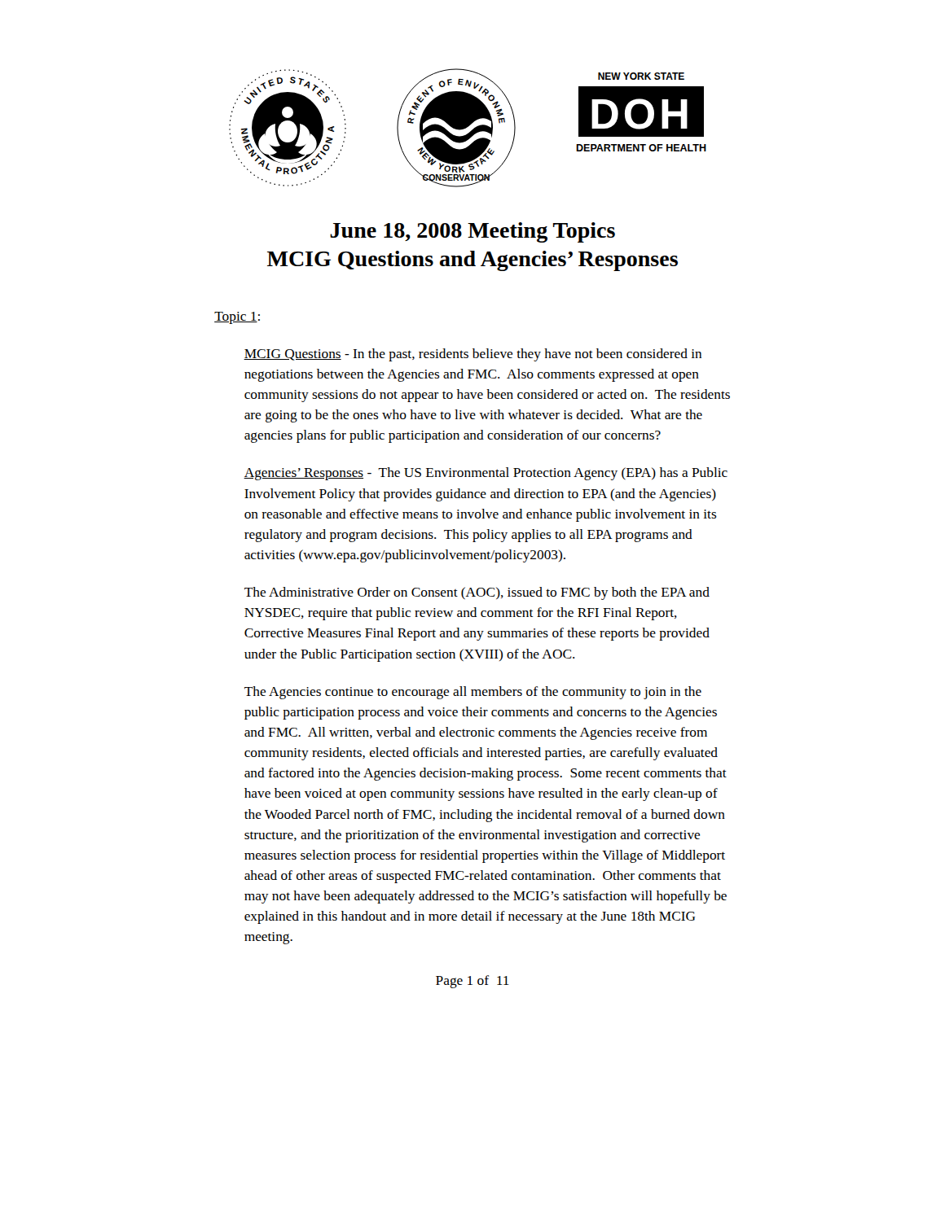UNITED STATES ENVIRONMENTAL PROTECTION AGENCY
DEPARTMENT OF ENVIRONMENTAL NEW YORK STATE CONSERVATION
NEW YORK STATE DOH DEPARTMENT OF HEALTH
June 18, 2008 Meeting Topics MCIG Questions and Agencies’ Responses
Topic 1:
MCIG Questions - In the past, residents believe they have not been considered in negotiations between the Agencies and FMC. Also comments expressed at open community sessions do not appear to have been considered or acted on. The residents are going to be the ones who have to live with whatever is decided. What are the agencies plans for public participation and consideration of our concerns?
Agencies’ Responses - The US Environmental Protection Agency (EPA) has a Public Involvement Policy that provides guidance and direction to EPA (and the Agencies) on reasonable and effective means to involve and enhance public involvement in its regulatory and program decisions. This policy applies to all EPA programs and activities (www.epa.gov/publicinvolvement/policy2003).
The Administrative Order on Consent (AOC), issued to FMC by both the EPA and NYSDEC, require that public review and comment for the RFI Final Report, Corrective Measures Final Report and any summaries of these reports be provided under the Public Participation section (XVIII) of the AOC.
The Agencies continue to encourage all members of the community to join in the public participation process and voice their comments and concerns to the Agencies and FMC. All written, verbal and electronic comments the Agencies receive from community residents, elected officials and interested parties, are carefully evaluated and factored into the Agencies decision-making process. Some recent comments that have been voiced at open community sessions have resulted in the early clean-up of the Wooded Parcel north of FMC, including the incidental removal of a burned down structure, and the prioritization of the environmental investigation and corrective measures selection process for residential properties within the Village of Middleport ahead of other areas of suspected FMC-related contamination. Other comments that may not have been adequately addressed to the MCIG’s satisfaction will hopefully be explained in this handout and in more detail if necessary at the June 18th MCIG meeting.
Page 1 of 11